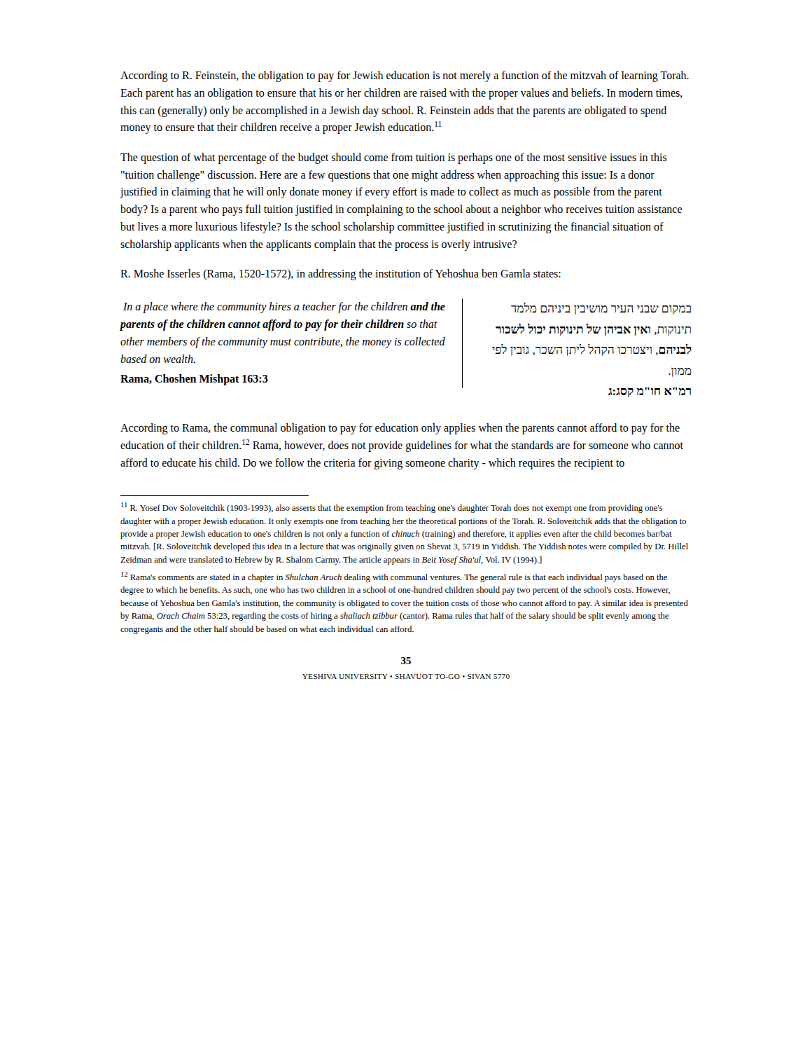According to R. Feinstein, the obligation to pay for Jewish education is not merely a function of the mitzvah of learning Torah. Each parent has an obligation to ensure that his or her children are raised with the proper values and beliefs. In modern times, this can (generally) only be accomplished in a Jewish day school. R. Feinstein adds that the parents are obligated to spend money to ensure that their children receive a proper Jewish education.11
The question of what percentage of the budget should come from tuition is perhaps one of the most sensitive issues in this "tuition challenge" discussion. Here are a few questions that one might address when approaching this issue: Is a donor justified in claiming that he will only donate money if every effort is made to collect as much as possible from the parent body? Is a parent who pays full tuition justified in complaining to the school about a neighbor who receives tuition assistance but lives a more luxurious lifestyle? Is the school scholarship committee justified in scrutinizing the financial situation of scholarship applicants when the applicants complain that the process is overly intrusive?
R. Moshe Isserles (Rama, 1520-1572), in addressing the institution of Yehoshua ben Gamla states:
In a place where the community hires a teacher for the children and the parents of the children cannot afford to pay for their children so that other members of the community must contribute, the money is collected based on wealth. Rama, Choshen Mishpat 163:3
במקום שבני העיר מושיבין ביניהם מלמד תינוקות, ואין אביהן של תינוקות יכול לשכור לבניהם, ויצטרכו הקהל ליתן השכר, גובין לפי ממון.
רמ"א חו"מ קסג:ג
According to Rama, the communal obligation to pay for education only applies when the parents cannot afford to pay for the education of their children.12 Rama, however, does not provide guidelines for what the standards are for someone who cannot afford to educate his child. Do we follow the criteria for giving someone charity - which requires the recipient to
11 R. Yosef Dov Soloveitchik (1903-1993), also asserts that the exemption from teaching one's daughter Torah does not exempt one from providing one's daughter with a proper Jewish education. It only exempts one from teaching her the theoretical portions of the Torah. R. Soloveitchik adds that the obligation to provide a proper Jewish education to one's children is not only a function of chinuch (training) and therefore, it applies even after the child becomes bar/bat mitzvah. [R. Soloveitchik developed this idea in a lecture that was originally given on Shevat 3, 5719 in Yiddish. The Yiddish notes were compiled by Dr. Hillel Zeidman and were translated to Hebrew by R. Shalom Carmy. The article appears in Beit Yosef Sha'ul, Vol. IV (1994).]
12 Rama's comments are stated in a chapter in Shulchan Aruch dealing with communal ventures. The general rule is that each individual pays based on the degree to which he benefits. As such, one who has two children in a school of one-hundred children should pay two percent of the school's costs. However, because of Yehoshua ben Gamla's institution, the community is obligated to cover the tuition costs of those who cannot afford to pay. A similar idea is presented by Rama, Orach Chaim 53:23, regarding the costs of hiring a shaliach tzibbur (cantor). Rama rules that half of the salary should be split evenly among the congregants and the other half should be based on what each individual can afford.
35
YESHIVA UNIVERSITY • SHAVUOT TO-GO • SIVAN 5770